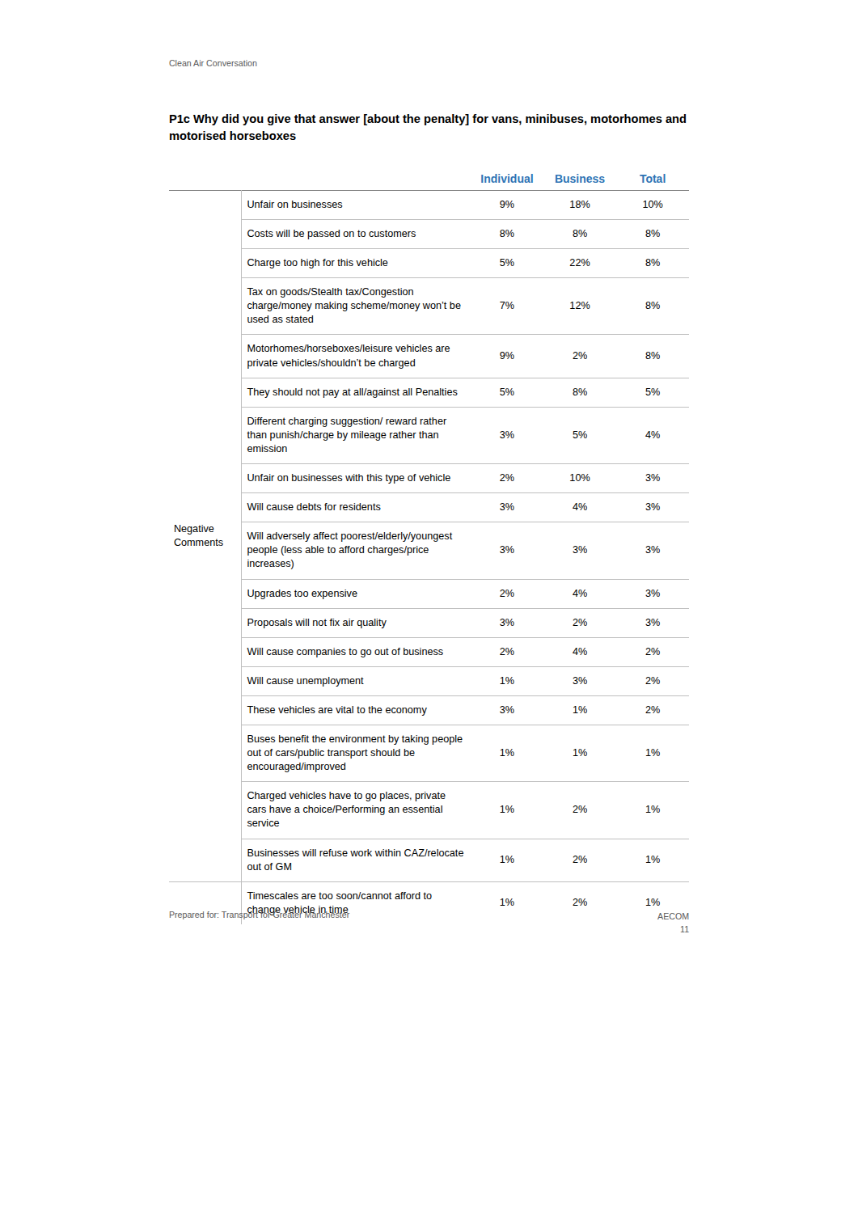Clean Air Conversation
P1c Why did you give that answer [about the penalty] for vans, minibuses, motorhomes and motorised horseboxes
| | | Individual | Business | Total |
| --- | --- | --- | --- | --- |
| Negative Comments | Unfair on businesses | 9% | 18% | 10% |
| Costs will be passed on to customers | 8% | 8% | 8% |
| Charge too high for this vehicle | 5% | 22% | 8% |
| Tax on goods/Stealth tax/Congestion charge/money making scheme/money won’t be used as stated | 7% | 12% | 8% |
| Motorhomes/horseboxes/leisure vehicles are private vehicles/shouldn’t be charged | 9% | 2% | 8% |
| They should not pay at all/against all Penalties | 5% | 8% | 5% |
| Different charging suggestion/ reward rather than punish/charge by mileage rather than emission | 3% | 5% | 4% |
| Unfair on businesses with this type of vehicle | 2% | 10% | 3% |
| Will cause debts for residents | 3% | 4% | 3% |
| Will adversely affect poorest/elderly/youngest people (less able to afford charges/price increases) | 3% | 3% | 3% |
| Upgrades too expensive | 2% | 4% | 3% |
| Proposals will not fix air quality | 3% | 2% | 3% |
| Will cause companies to go out of business | 2% | 4% | 2% |
| Will cause unemployment | 1% | 3% | 2% |
| These vehicles are vital to the economy | 3% | 1% | 2% |
| Buses benefit the environment by taking people out of cars/public transport should be encouraged/improved | 1% | 1% | 1% |
| Charged vehicles have to go places, private cars have a choice/Performing an essential service | 1% | 2% | 1% |
| Businesses will refuse work within CAZ/relocate out of GM | 1% | 2% | 1% |
| | Timescales are too soon/cannot afford to change vehicle in time | 1% | 2% | 1% |
Prepared for: Transport for Greater Manchester
AECOM
11